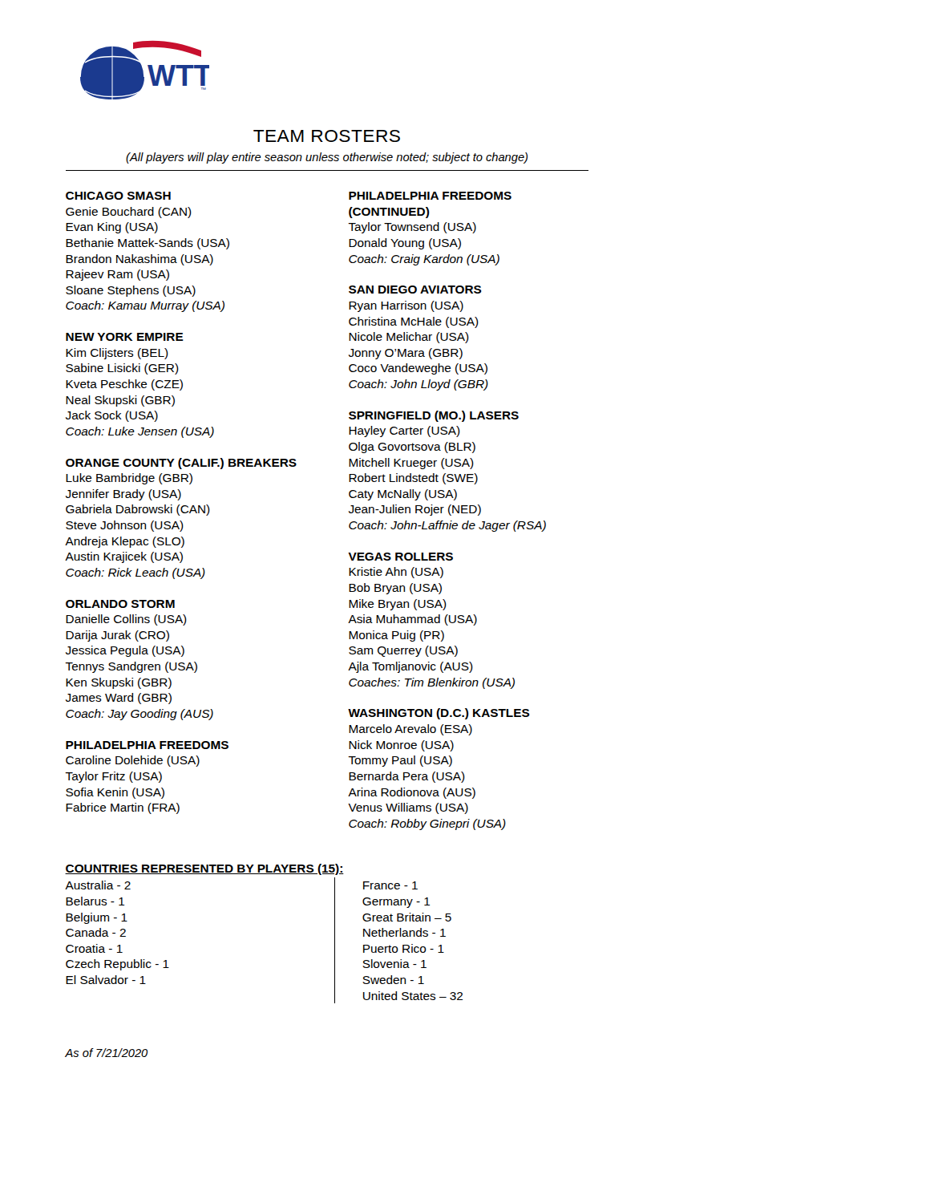WTT ™
TEAM ROSTERS
(All players will play entire season unless otherwise noted; subject to change)
Chicago Smash
Genie Bouchard (CAN)
Evan King (USA)
Bethanie Mattek-Sands (USA)
Brandon Nakashima (USA)
Rajeev Ram (USA)
Sloane Stephens (USA)
Coach: Kamau Murray (USA)
New York Empire
Kim Clijsters (BEL)
Sabine Lisicki (GER)
Kveta Peschke (CZE)
Neal Skupski (GBR)
Jack Sock (USA)
Coach: Luke Jensen (USA)
Orange County (Calif.) Breakers
Luke Bambridge (GBR)
Jennifer Brady (USA)
Gabriela Dabrowski (CAN)
Steve Johnson (USA)
Andreja Klepac (SLO)
Austin Krajicek (USA)
Coach: Rick Leach (USA)
Orlando Storm
Danielle Collins (USA)
Darija Jurak (CRO)
Jessica Pegula (USA)
Tennys Sandgren (USA)
Ken Skupski (GBR)
James Ward (GBR)
Coach: Jay Gooding (AUS)
Philadelphia Freedoms
Caroline Dolehide (USA)
Taylor Fritz (USA)
Sofia Kenin (USA)
Fabrice Martin (FRA)
Philadelphia Freedoms (continued)
Taylor Townsend (USA)
Donald Young (USA)
Coach: Craig Kardon (USA)
San Diego Aviators
Ryan Harrison (USA)
Christina McHale (USA)
Nicole Melichar (USA)
Jonny O’Mara (GBR)
Coco Vandeweghe (USA)
Coach: John Lloyd (GBR)
Springfield (Mo.) Lasers
Hayley Carter (USA)
Olga Govortsova (BLR)
Mitchell Krueger (USA)
Robert Lindstedt (SWE)
Caty McNally (USA)
Jean-Julien Rojer (NED)
Coach: John-Laffnie de Jager (RSA)
Vegas Rollers
Kristie Ahn (USA)
Bob Bryan (USA)
Mike Bryan (USA)
Asia Muhammad (USA)
Monica Puig (PR)
Sam Querrey (USA)
Ajla Tomljanovic (AUS)
Coaches: Tim Blenkiron (USA)
Washington (D.C.) Kastles
Marcelo Arevalo (ESA)
Nick Monroe (USA)
Tommy Paul (USA)
Bernarda Pera (USA)
Arina Rodionova (AUS)
Venus Williams (USA)
Coach: Robby Ginepri (USA)
Countries Represented by Players (15):
Australia - 2
Belarus - 1
Belgium - 1
Canada - 2
Croatia - 1
Czech Republic - 1
El Salvador - 1
France - 1
Germany - 1
Great Britain – 5
Netherlands - 1
Puerto Rico - 1
Slovenia - 1
Sweden - 1
United States – 32
As of 7/21/2020